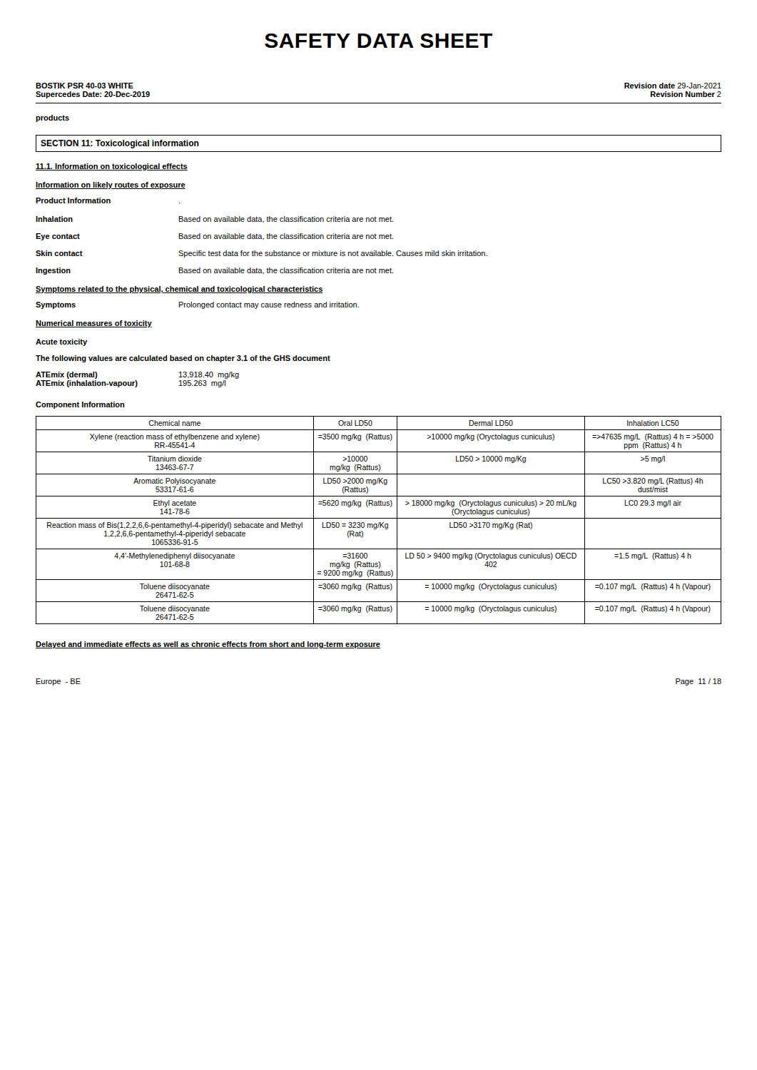SAFETY DATA SHEET
BOSTIK PSR 40-03 WHITE
Supercedes Date: 20-Dec-2019
Revision date 29-Jan-2021
Revision Number 2
products
SECTION 11: Toxicological information
11.1. Information on toxicological effects
Information on likely routes of exposure
Product Information
.
Inhalation
Based on available data, the classification criteria are not met.
Eye contact
Based on available data, the classification criteria are not met.
Skin contact
Specific test data for the substance or mixture is not available. Causes mild skin irritation.
Ingestion
Based on available data, the classification criteria are not met.
Symptoms related to the physical, chemical and toxicological characteristics
Symptoms
Prolonged contact may cause redness and irritation.
Numerical measures of toxicity
Acute toxicity
The following values are calculated based on chapter 3.1 of the GHS document
ATEmix (dermal)
13,918.40 mg/kg
ATEmix (inhalation-vapour)
195.263 mg/l
Component Information
| Chemical name | Oral LD50 | Dermal LD50 | Inhalation LC50 |
| --- | --- | --- | --- |
| Xylene (reaction mass of ethylbenzene and xylene) RR-45541-4 | =3500 mg/kg (Rattus) | >10000 mg/kg (Oryctolagus cuniculus) | =>47635 mg/L (Rattus) 4 h = >5000 ppm (Rattus) 4 h |
| Titanium dioxide 13463-67-7 | >10000 mg/kg (Rattus) | LD50 > 10000 mg/Kg | >5 mg/l |
| Aromatic Polyisocyanate 53317-61-6 | LD50 >2000 mg/Kg (Rattus) | | LC50 >3.820 mg/L (Rattus) 4h dust/mist |
| Ethyl acetate 141-78-6 | =5620 mg/kg (Rattus) | > 18000 mg/kg (Oryctolagus cuniculus) > 20 mL/kg (Oryctolagus cuniculus) | LC0 29.3 mg/l air |
| Reaction mass of Bis(1,2,2,6,6-pentamethyl-4-piperidyl) sebacate and Methyl 1,2,2,6,6-pentamethyl-4-piperidyl sebacate 1065336-91-5 | LD50 = 3230 mg/Kg (Rat) | LD50 >3170 mg/Kg (Rat) | |
| 4,4'-Methylenediphenyl diisocyanate 101-68-8 | =31600 mg/kg (Rattus) = 9200 mg/kg (Rattus) | LD 50 > 9400 mg/kg (Oryctolagus cuniculus) OECD 402 | =1.5 mg/L (Rattus) 4 h |
| Toluene diisocyanate 26471-62-5 | =3060 mg/kg (Rattus) | = 10000 mg/kg (Oryctolagus cuniculus) | =0.107 mg/L (Rattus) 4 h (Vapour) |
| Toluene diisocyanate 26471-62-5 | =3060 mg/kg (Rattus) | = 10000 mg/kg (Oryctolagus cuniculus) | =0.107 mg/L (Rattus) 4 h (Vapour) |
Delayed and immediate effects as well as chronic effects from short and long-term exposure
Europe - BE
Page 11 / 18